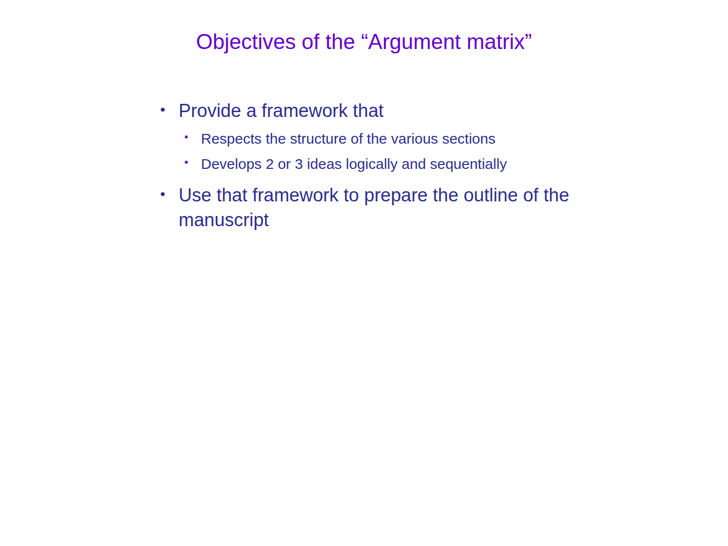Objectives of the “Argument matrix”
Provide a framework that
Respects the structure of the various sections
Develops 2 or 3 ideas logically and sequentially
Use that framework to prepare the outline of the manuscript